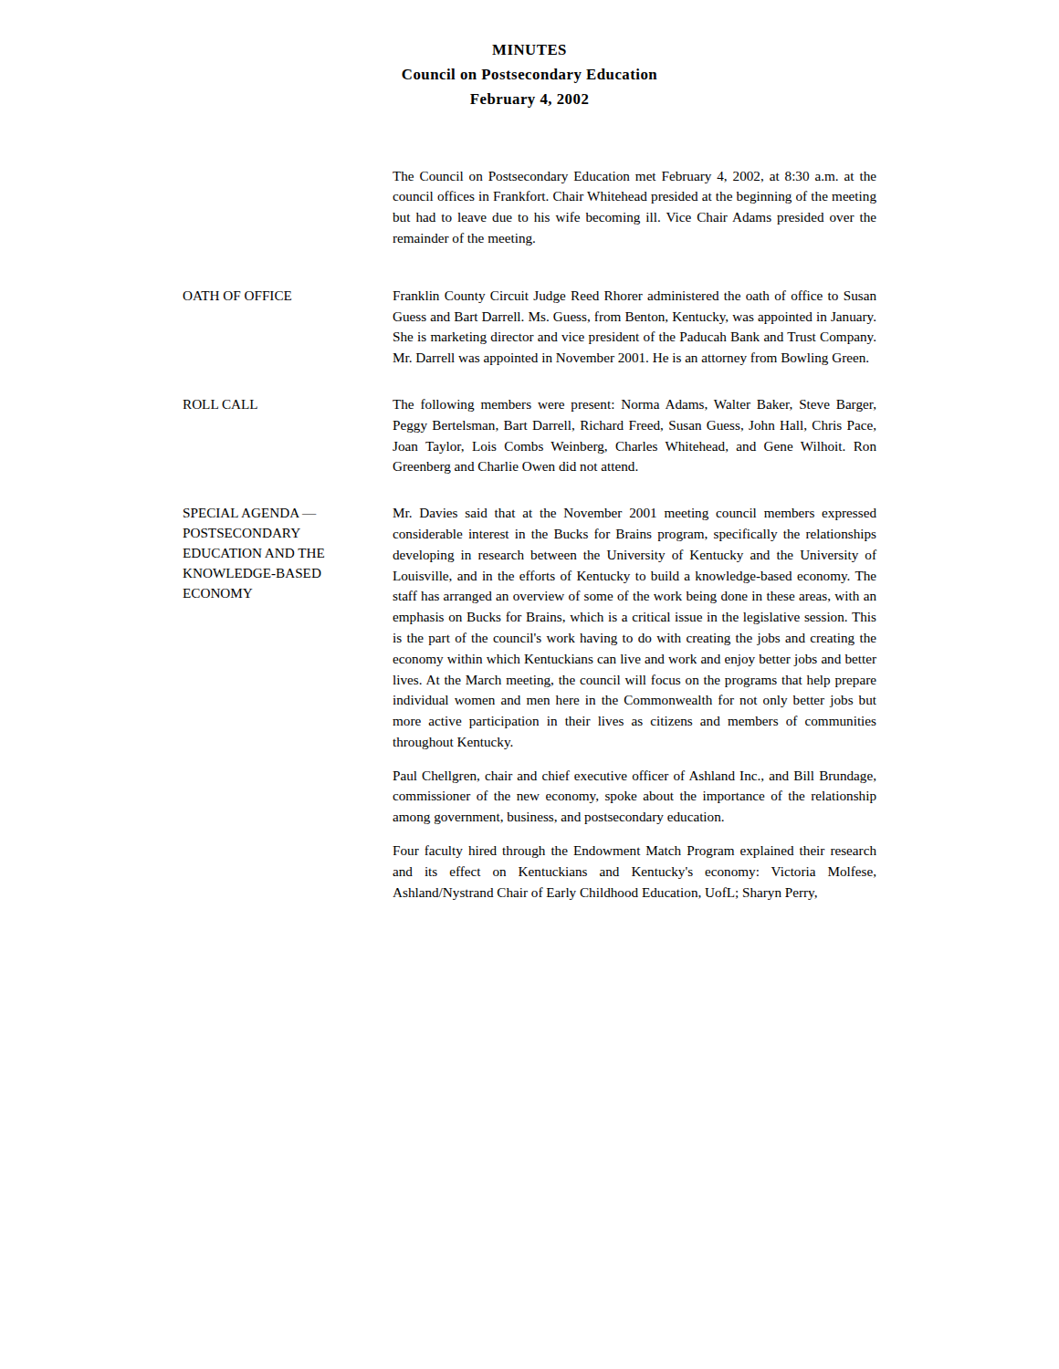MINUTES
Council on Postsecondary Education
February 4, 2002
The Council on Postsecondary Education met February 4, 2002, at 8:30 a.m. at the council offices in Frankfort. Chair Whitehead presided at the beginning of the meeting but had to leave due to his wife becoming ill. Vice Chair Adams presided over the remainder of the meeting.
Oath of Office
Franklin County Circuit Judge Reed Rhorer administered the oath of office to Susan Guess and Bart Darrell. Ms. Guess, from Benton, Kentucky, was appointed in January. She is marketing director and vice president of the Paducah Bank and Trust Company. Mr. Darrell was appointed in November 2001. He is an attorney from Bowling Green.
Roll Call
The following members were present: Norma Adams, Walter Baker, Steve Barger, Peggy Bertelsman, Bart Darrell, Richard Freed, Susan Guess, John Hall, Chris Pace, Joan Taylor, Lois Combs Weinberg, Charles Whitehead, and Gene Wilhoit. Ron Greenberg and Charlie Owen did not attend.
Special Agenda — Postsecondary Education and the Knowledge-Based Economy
Mr. Davies said that at the November 2001 meeting council members expressed considerable interest in the Bucks for Brains program, specifically the relationships developing in research between the University of Kentucky and the University of Louisville, and in the efforts of Kentucky to build a knowledge-based economy. The staff has arranged an overview of some of the work being done in these areas, with an emphasis on Bucks for Brains, which is a critical issue in the legislative session. This is the part of the council's work having to do with creating the jobs and creating the economy within which Kentuckians can live and work and enjoy better jobs and better lives. At the March meeting, the council will focus on the programs that help prepare individual women and men here in the Commonwealth for not only better jobs but more active participation in their lives as citizens and members of communities throughout Kentucky.
Paul Chellgren, chair and chief executive officer of Ashland Inc., and Bill Brundage, commissioner of the new economy, spoke about the importance of the relationship among government, business, and postsecondary education.
Four faculty hired through the Endowment Match Program explained their research and its effect on Kentuckians and Kentucky's economy: Victoria Molfese, Ashland/Nystrand Chair of Early Childhood Education, UofL; Sharyn Perry,